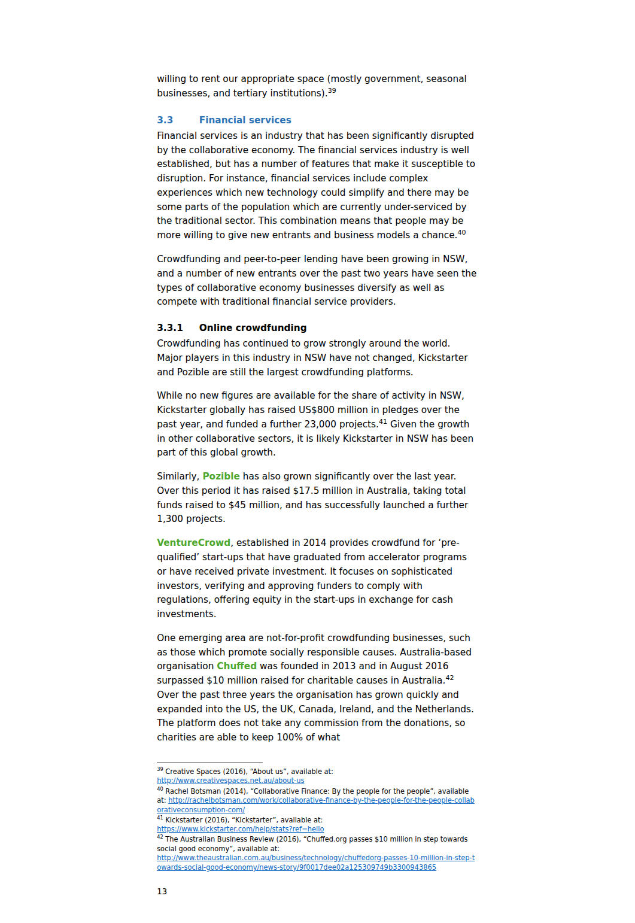willing to rent our appropriate space (mostly government, seasonal businesses, and tertiary institutions).39
3.3 Financial services
Financial services is an industry that has been significantly disrupted by the collaborative economy. The financial services industry is well established, but has a number of features that make it susceptible to disruption. For instance, financial services include complex experiences which new technology could simplify and there may be some parts of the population which are currently under-serviced by the traditional sector. This combination means that people may be more willing to give new entrants and business models a chance.40
Crowdfunding and peer-to-peer lending have been growing in NSW, and a number of new entrants over the past two years have seen the types of collaborative economy businesses diversify as well as compete with traditional financial service providers.
3.3.1 Online crowdfunding
Crowdfunding has continued to grow strongly around the world. Major players in this industry in NSW have not changed, Kickstarter and Pozible are still the largest crowdfunding platforms.
While no new figures are available for the share of activity in NSW, Kickstarter globally has raised US$800 million in pledges over the past year, and funded a further 23,000 projects.41 Given the growth in other collaborative sectors, it is likely Kickstarter in NSW has been part of this global growth.
Similarly, Pozible has also grown significantly over the last year. Over this period it has raised $17.5 million in Australia, taking total funds raised to $45 million, and has successfully launched a further 1,300 projects.
VentureCrowd, established in 2014 provides crowdfund for ‘pre-qualified’ start-ups that have graduated from accelerator programs or have received private investment. It focuses on sophisticated investors, verifying and approving funders to comply with regulations, offering equity in the start-ups in exchange for cash investments.
One emerging area are not-for-profit crowdfunding businesses, such as those which promote socially responsible causes. Australia-based organisation Chuffed was founded in 2013 and in August 2016 surpassed $10 million raised for charitable causes in Australia.42 Over the past three years the organisation has grown quickly and expanded into the US, the UK, Canada, Ireland, and the Netherlands. The platform does not take any commission from the donations, so charities are able to keep 100% of what
39 Creative Spaces (2016), “About us”, available at:
http://www.creativespaces.net.au/about-us
40 Rachel Botsman (2014), “Collaborative Finance: By the people for the people”, available at: http://rachelbotsman.com/work/collaborative-finance-by-the-people-for-the-people-collaborativeconsumption-com/
41 Kickstarter (2016), “Kickstarter”, available at:
https://www.kickstarter.com/help/stats?ref=hello
42 The Australian Business Review (2016), “Chuffed.org passes $10 million in step towards social good economy”, available at:
http://www.theaustralian.com.au/business/technology/chuffedorg-passes-10-million-in-step-towards-social-good-economy/news-story/9f0017dee02a125309749b3300943865
13